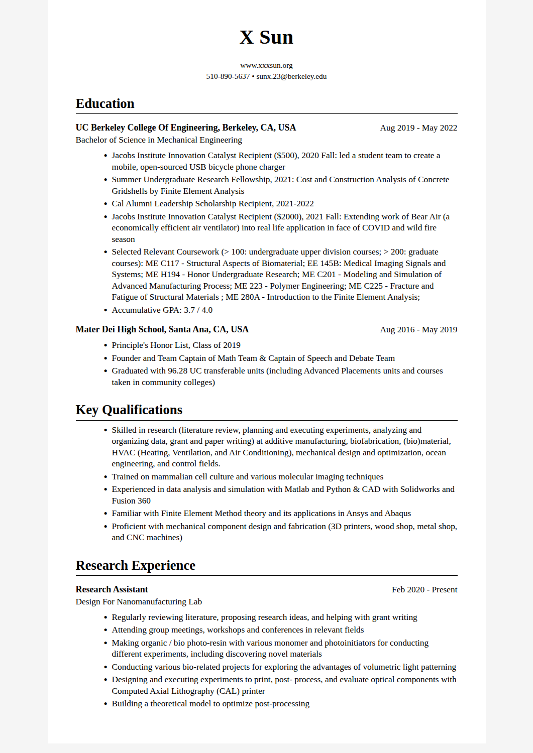X Sun
www.xxxsun.org
510-890-5637 • sunx.23@berkeley.edu
Education
UC Berkeley College Of Engineering, Berkeley, CA, USA Aug 2019 - May 2022
Bachelor of Science in Mechanical Engineering
Jacobs Institute Innovation Catalyst Recipient ($500), 2020 Fall: led a student team to create a mobile, open-sourced USB bicycle phone charger
Summer Undergraduate Research Fellowship, 2021: Cost and Construction Analysis of Concrete Gridshells by Finite Element Analysis
Cal Alumni Leadership Scholarship Recipient, 2021-2022
Jacobs Institute Innovation Catalyst Recipient ($2000), 2021 Fall: Extending work of Bear Air (a economically efficient air ventilator) into real life application in face of COVID and wild fire season
Selected Relevant Coursework (> 100: undergraduate upper division courses; > 200: graduate courses): ME C117 - Structural Aspects of Biomaterial; EE 145B: Medical Imaging Signals and Systems; ME H194 - Honor Undergraduate Research; ME C201 - Modeling and Simulation of Advanced Manufacturing Process; ME 223 - Polymer Engineering; ME C225 - Fracture and Fatigue of Structural Materials ; ME 280A - Introduction to the Finite Element Analysis;
Accumulative GPA: 3.7 / 4.0
Mater Dei High School, Santa Ana, CA, USA Aug 2016 - May 2019
Principle's Honor List, Class of 2019
Founder and Team Captain of Math Team & Captain of Speech and Debate Team
Graduated with 96.28 UC transferable units (including Advanced Placements units and courses taken in community colleges)
Key Qualifications
Skilled in research (literature review, planning and executing experiments, analyzing and organizing data, grant and paper writing) at additive manufacturing, biofabrication, (bio)material, HVAC (Heating, Ventilation, and Air Conditioning), mechanical design and optimization, ocean engineering, and control fields.
Trained on mammalian cell culture and various molecular imaging techniques
Experienced in data analysis and simulation with Matlab and Python & CAD with Solidworks and Fusion 360
Familiar with Finite Element Method theory and its applications in Ansys and Abaqus
Proficient with mechanical component design and fabrication (3D printers, wood shop, metal shop, and CNC machines)
Research Experience
Research Assistant Feb 2020 - Present
Design For Nanomanufacturing Lab
Regularly reviewing literature, proposing research ideas, and helping with grant writing
Attending group meetings, workshops and conferences in relevant fields
Making organic / bio photo-resin with various monomer and photoinitiators for conducting different experiments, including discovering novel materials
Conducting various bio-related projects for exploring the advantages of volumetric light patterning
Designing and executing experiments to print, post- process, and evaluate optical components with Computed Axial Lithography (CAL) printer
Building a theoretical model to optimize post-processing